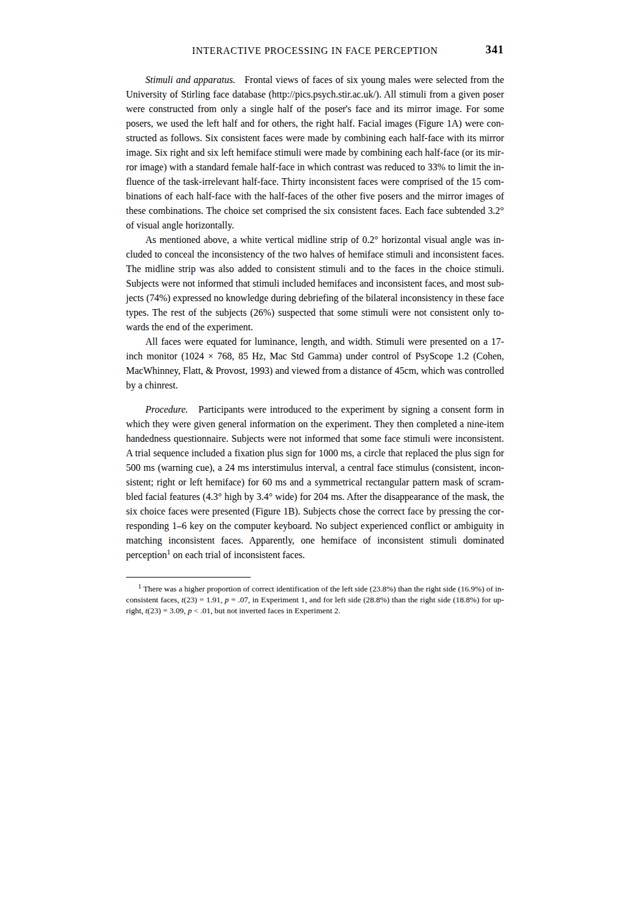INTERACTIVE PROCESSING IN FACE PERCEPTION 341
Stimuli and apparatus. Frontal views of faces of six young males were selected from the University of Stirling face database (http://pics.psych.stir.ac.uk/). All stimuli from a given poser were constructed from only a single half of the poser's face and its mirror image. For some posers, we used the left half and for others, the right half. Facial images (Figure 1A) were constructed as follows. Six consistent faces were made by combining each half-face with its mirror image. Six right and six left hemiface stimuli were made by combining each half-face (or its mirror image) with a standard female half-face in which contrast was reduced to 33% to limit the influence of the task-irrelevant half-face. Thirty inconsistent faces were comprised of the 15 combinations of each half-face with the half-faces of the other five posers and the mirror images of these combinations. The choice set comprised the six consistent faces. Each face subtended 3.2° of visual angle horizontally.
As mentioned above, a white vertical midline strip of 0.2° horizontal visual angle was included to conceal the inconsistency of the two halves of hemiface stimuli and inconsistent faces. The midline strip was also added to consistent stimuli and to the faces in the choice stimuli. Subjects were not informed that stimuli included hemifaces and inconsistent faces, and most subjects (74%) expressed no knowledge during debriefing of the bilateral inconsistency in these face types. The rest of the subjects (26%) suspected that some stimuli were not consistent only towards the end of the experiment.
All faces were equated for luminance, length, and width. Stimuli were presented on a 17-inch monitor (1024 × 768, 85 Hz, Mac Std Gamma) under control of PsyScope 1.2 (Cohen, MacWhinney, Flatt, & Provost, 1993) and viewed from a distance of 45cm, which was controlled by a chinrest.
Procedure. Participants were introduced to the experiment by signing a consent form in which they were given general information on the experiment. They then completed a nine-item handedness questionnaire. Subjects were not informed that some face stimuli were inconsistent. A trial sequence included a fixation plus sign for 1000 ms, a circle that replaced the plus sign for 500 ms (warning cue), a 24 ms interstimulus interval, a central face stimulus (consistent, inconsistent; right or left hemiface) for 60 ms and a symmetrical rectangular pattern mask of scrambled facial features (4.3° high by 3.4° wide) for 204 ms. After the disappearance of the mask, the six choice faces were presented (Figure 1B). Subjects chose the correct face by pressing the corresponding 1–6 key on the computer keyboard. No subject experienced conflict or ambiguity in matching inconsistent faces. Apparently, one hemiface of inconsistent stimuli dominated perception1 on each trial of inconsistent faces.
1 There was a higher proportion of correct identification of the left side (23.8%) than the right side (16.9%) of inconsistent faces, t(23) = 1.91, p = .07, in Experiment 1, and for left side (28.8%) than the right side (18.8%) for upright, t(23) = 3.09, p < .01, but not inverted faces in Experiment 2.